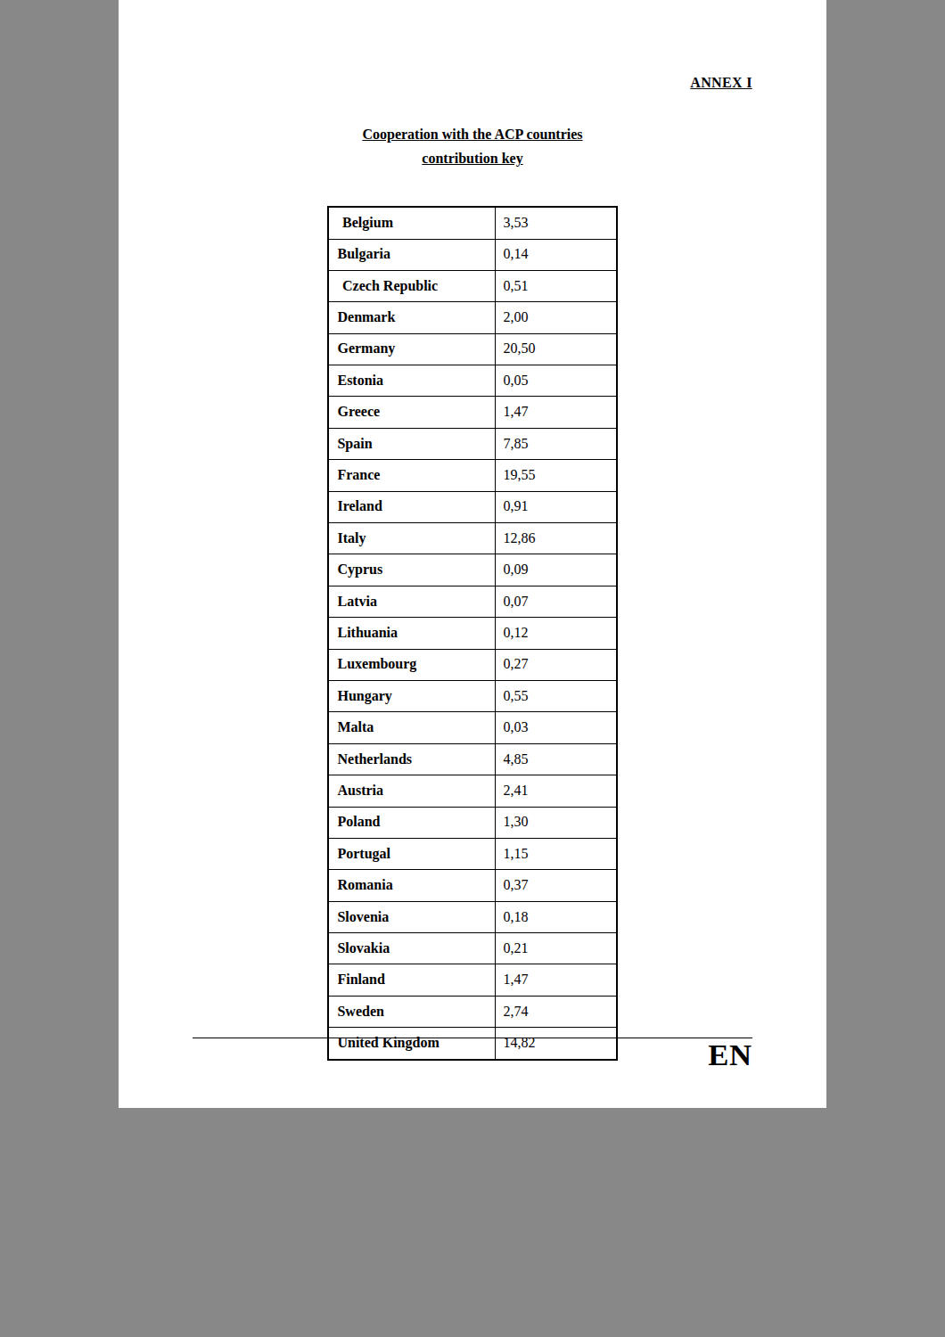ANNEX I
Cooperation with the ACP countries
contribution key
| Belgium | 3,53 |
| Bulgaria | 0,14 |
| Czech Republic | 0,51 |
| Denmark | 2,00 |
| Germany | 20,50 |
| Estonia | 0,05 |
| Greece | 1,47 |
| Spain | 7,85 |
| France | 19,55 |
| Ireland | 0,91 |
| Italy | 12,86 |
| Cyprus | 0,09 |
| Latvia | 0,07 |
| Lithuania | 0,12 |
| Luxembourg | 0,27 |
| Hungary | 0,55 |
| Malta | 0,03 |
| Netherlands | 4,85 |
| Austria | 2,41 |
| Poland | 1,30 |
| Portugal | 1,15 |
| Romania | 0,37 |
| Slovenia | 0,18 |
| Slovakia | 0,21 |
| Finland | 1,47 |
| Sweden | 2,74 |
| United Kingdom | 14,82 |
EN